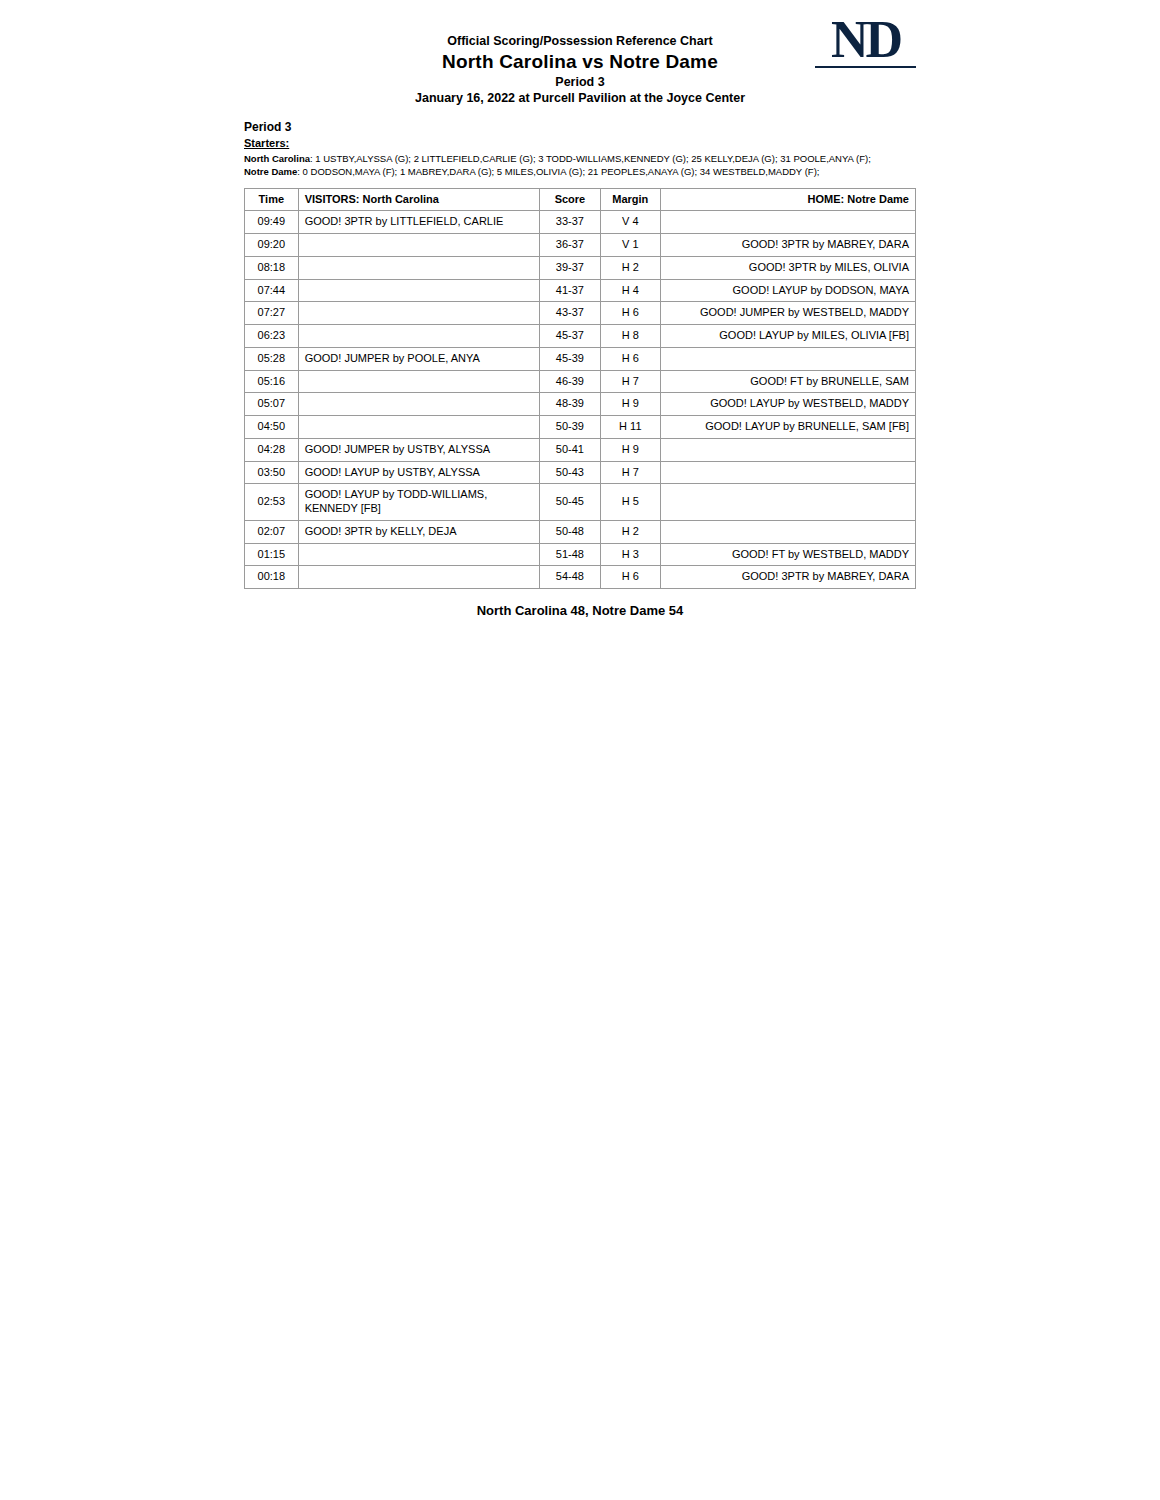ND
Official Scoring/Possession Reference Chart
North Carolina vs Notre Dame
Period 3
January 16, 2022 at Purcell Pavilion at the Joyce Center
Period 3
Starters:
North Carolina: 1 USTBY,ALYSSA (G); 2 LITTLEFIELD,CARLIE (G); 3 TODD-WILLIAMS,KENNEDY (G); 25 KELLY,DEJA (G); 31 POOLE,ANYA (F);
Notre Dame: 0 DODSON,MAYA (F); 1 MABREY,DARA (G); 5 MILES,OLIVIA (G); 21 PEOPLES,ANAYA (G); 34 WESTBELD,MADDY (F);
| Time | VISITORS: North Carolina | Score | Margin | HOME: Notre Dame |
| --- | --- | --- | --- | --- |
| 09:49 | GOOD! 3PTR by LITTLEFIELD, CARLIE | 33-37 | V 4 | |
| 09:20 | | 36-37 | V 1 | GOOD! 3PTR by MABREY, DARA |
| 08:18 | | 39-37 | H 2 | GOOD! 3PTR by MILES, OLIVIA |
| 07:44 | | 41-37 | H 4 | GOOD! LAYUP by DODSON, MAYA |
| 07:27 | | 43-37 | H 6 | GOOD! JUMPER by WESTBELD, MADDY |
| 06:23 | | 45-37 | H 8 | GOOD! LAYUP by MILES, OLIVIA [FB] |
| 05:28 | GOOD! JUMPER by POOLE, ANYA | 45-39 | H 6 | |
| 05:16 | | 46-39 | H 7 | GOOD! FT by BRUNELLE, SAM |
| 05:07 | | 48-39 | H 9 | GOOD! LAYUP by WESTBELD, MADDY |
| 04:50 | | 50-39 | H 11 | GOOD! LAYUP by BRUNELLE, SAM [FB] |
| 04:28 | GOOD! JUMPER by USTBY, ALYSSA | 50-41 | H 9 | |
| 03:50 | GOOD! LAYUP by USTBY, ALYSSA | 50-43 | H 7 | |
| 02:53 | GOOD! LAYUP by TODD-WILLIAMS, KENNEDY [FB] | 50-45 | H 5 | |
| 02:07 | GOOD! 3PTR by KELLY, DEJA | 50-48 | H 2 | |
| 01:15 | | 51-48 | H 3 | GOOD! FT by WESTBELD, MADDY |
| 00:18 | | 54-48 | H 6 | GOOD! 3PTR by MABREY, DARA |
North Carolina 48, Notre Dame 54